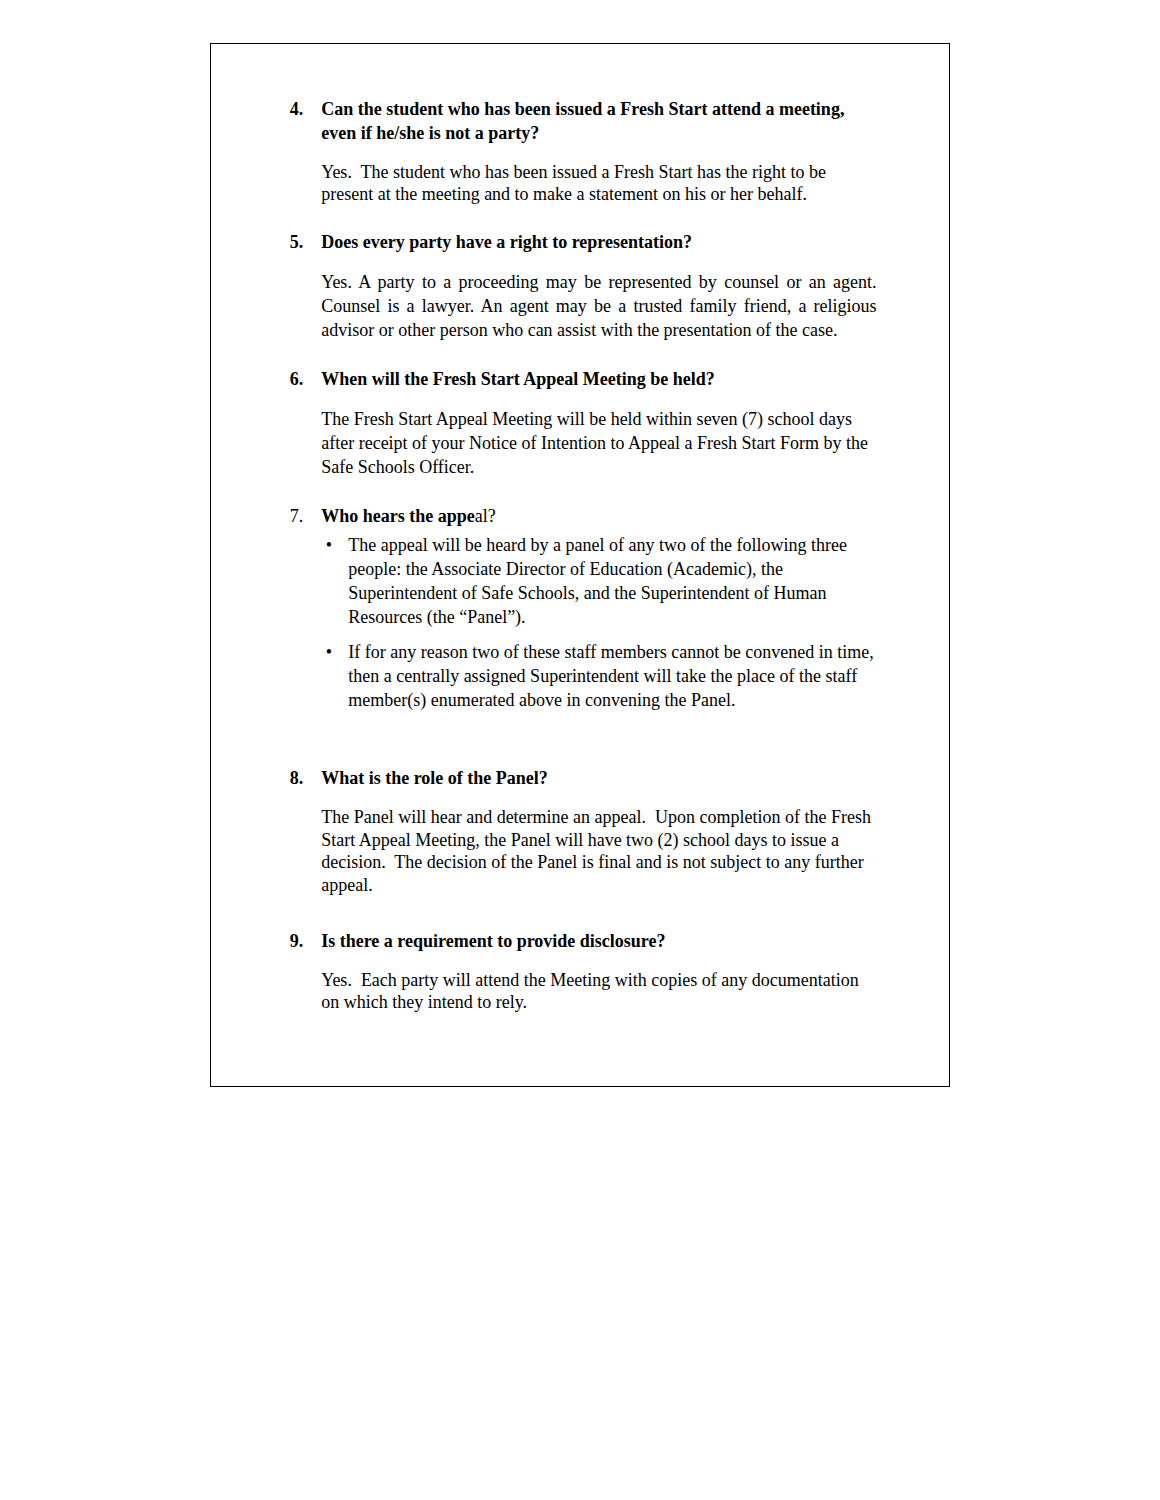4.
Can the student who has been issued a Fresh Start attend a meeting, even if he/she is not a party?
Yes. The student who has been issued a Fresh Start has the right to be present at the meeting and to make a statement on his or her behalf.
5.
Does every party have a right to representation?
Yes. A party to a proceeding may be represented by counsel or an agent. Counsel is a lawyer. An agent may be a trusted family friend, a religious advisor or other person who can assist with the presentation of the case.
6.
When will the Fresh Start Appeal Meeting be held?
The Fresh Start Appeal Meeting will be held within seven (7) school days after receipt of your Notice of Intention to Appeal a Fresh Start Form by the Safe Schools Officer.
7.
Who hears the appeal?
The appeal will be heard by a panel of any two of the following three people: the Associate Director of Education (Academic), the Superintendent of Safe Schools, and the Superintendent of Human Resources (the “Panel”).
If for any reason two of these staff members cannot be convened in time, then a centrally assigned Superintendent will take the place of the staff member(s) enumerated above in convening the Panel.
8.
What is the role of the Panel?
The Panel will hear and determine an appeal. Upon completion of the Fresh Start Appeal Meeting, the Panel will have two (2) school days to issue a decision. The decision of the Panel is final and is not subject to any further appeal.
9.
Is there a requirement to provide disclosure?
Yes. Each party will attend the Meeting with copies of any documentation on which they intend to rely.